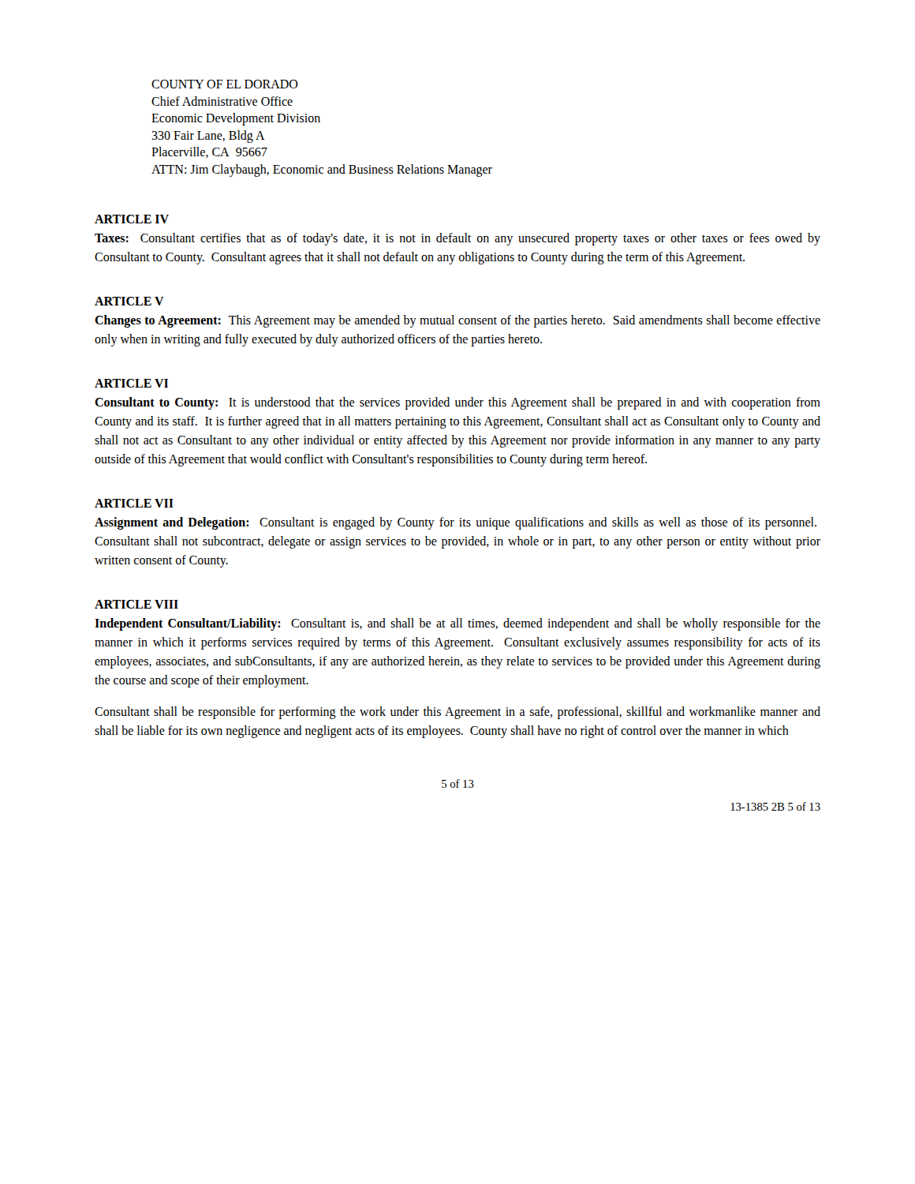COUNTY OF EL DORADO
Chief Administrative Office
Economic Development Division
330 Fair Lane, Bldg A
Placerville, CA 95667
ATTN: Jim Claybaugh, Economic and Business Relations Manager
ARTICLE IV
Taxes: Consultant certifies that as of today's date, it is not in default on any unsecured property taxes or other taxes or fees owed by Consultant to County. Consultant agrees that it shall not default on any obligations to County during the term of this Agreement.
ARTICLE V
Changes to Agreement: This Agreement may be amended by mutual consent of the parties hereto. Said amendments shall become effective only when in writing and fully executed by duly authorized officers of the parties hereto.
ARTICLE VI
Consultant to County: It is understood that the services provided under this Agreement shall be prepared in and with cooperation from County and its staff. It is further agreed that in all matters pertaining to this Agreement, Consultant shall act as Consultant only to County and shall not act as Consultant to any other individual or entity affected by this Agreement nor provide information in any manner to any party outside of this Agreement that would conflict with Consultant's responsibilities to County during term hereof.
ARTICLE VII
Assignment and Delegation: Consultant is engaged by County for its unique qualifications and skills as well as those of its personnel. Consultant shall not subcontract, delegate or assign services to be provided, in whole or in part, to any other person or entity without prior written consent of County.
ARTICLE VIII
Independent Consultant/Liability: Consultant is, and shall be at all times, deemed independent and shall be wholly responsible for the manner in which it performs services required by terms of this Agreement. Consultant exclusively assumes responsibility for acts of its employees, associates, and subConsultants, if any are authorized herein, as they relate to services to be provided under this Agreement during the course and scope of their employment.
Consultant shall be responsible for performing the work under this Agreement in a safe, professional, skillful and workmanlike manner and shall be liable for its own negligence and negligent acts of its employees. County shall have no right of control over the manner in which
5 of 13
13-1385 2B 5 of 13